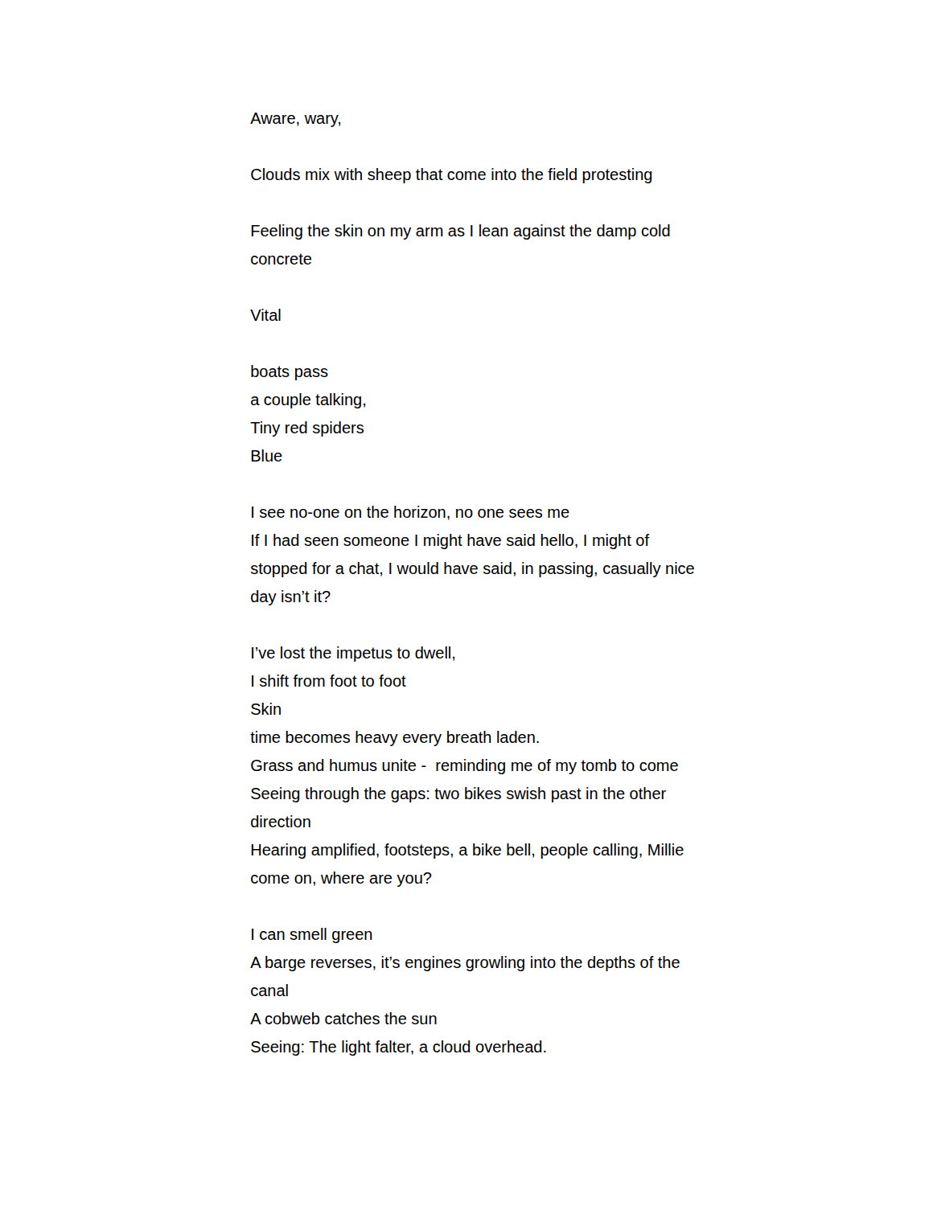Aware, wary,
Clouds mix with sheep that come into the field protesting
Feeling the skin on my arm as I lean against the damp cold concrete
Vital
boats pass
a couple talking,
Tiny red spiders
Blue
I see no-one on the horizon, no one sees me
If I had seen someone I might have said hello, I might of stopped for a chat, I would have said, in passing, casually nice day isn’t it?
I’ve lost the impetus to dwell,
I shift from foot to foot
Skin
time becomes heavy every breath laden.
Grass and humus unite - reminding me of my tomb to come
Seeing through the gaps: two bikes swish past in the other direction
Hearing amplified, footsteps, a bike bell, people calling, Millie come on, where are you?
I can smell green
A barge reverses, it’s engines growling into the depths of the canal
A cobweb catches the sun
Seeing: The light falter, a cloud overhead.